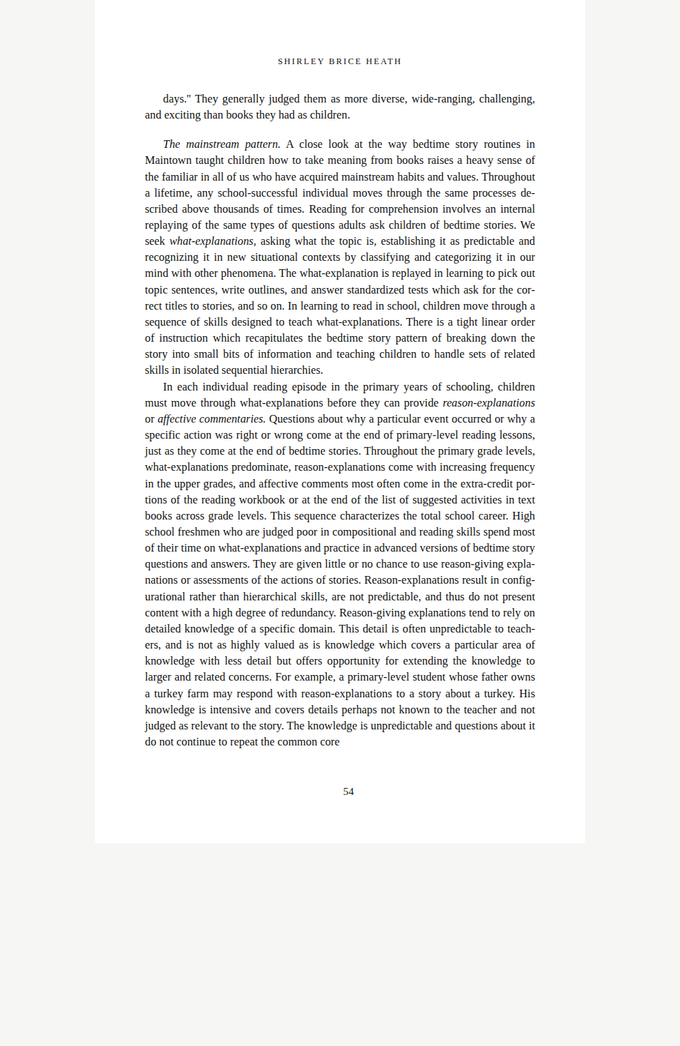Shirley Brice Heath
days.'' They generally judged them as more diverse, wide-ranging, challenging, and exciting than books they had as children.
The mainstream pattern. A close look at the way bedtime story routines in Maintown taught children how to take meaning from books raises a heavy sense of the familiar in all of us who have acquired mainstream habits and values. Throughout a lifetime, any school-successful individual moves through the same processes described above thousands of times. Reading for comprehension involves an internal replaying of the same types of questions adults ask children of bedtime stories. We seek what-explanations, asking what the topic is, establishing it as predictable and recognizing it in new situational contexts by classifying and categorizing it in our mind with other phenomena. The what-explanation is replayed in learning to pick out topic sentences, write outlines, and answer standardized tests which ask for the correct titles to stories, and so on. In learning to read in school, children move through a sequence of skills designed to teach what-explanations. There is a tight linear order of instruction which recapitulates the bedtime story pattern of breaking down the story into small bits of information and teaching children to handle sets of related skills in isolated sequential hierarchies.
In each individual reading episode in the primary years of schooling, children must move through what-explanations before they can provide reason-explanations or affective commentaries. Questions about why a particular event occurred or why a specific action was right or wrong come at the end of primary-level reading lessons, just as they come at the end of bedtime stories. Throughout the primary grade levels, what-explanations predominate, reason-explanations come with increasing frequency in the upper grades, and affective comments most often come in the extra-credit portions of the reading workbook or at the end of the list of suggested activities in text books across grade levels. This sequence characterizes the total school career. High school freshmen who are judged poor in compositional and reading skills spend most of their time on what-explanations and practice in advanced versions of bedtime story questions and answers. They are given little or no chance to use reason-giving explanations or assessments of the actions of stories. Reason-explanations result in configurational rather than hierarchical skills, are not predictable, and thus do not present content with a high degree of redundancy. Reason-giving explanations tend to rely on detailed knowledge of a specific domain. This detail is often unpredictable to teachers, and is not as highly valued as is knowledge which covers a particular area of knowledge with less detail but offers opportunity for extending the knowledge to larger and related concerns. For example, a primary-level student whose father owns a turkey farm may respond with reason-explanations to a story about a turkey. His knowledge is intensive and covers details perhaps not known to the teacher and not judged as relevant to the story. The knowledge is unpredictable and questions about it do not continue to repeat the common core
54